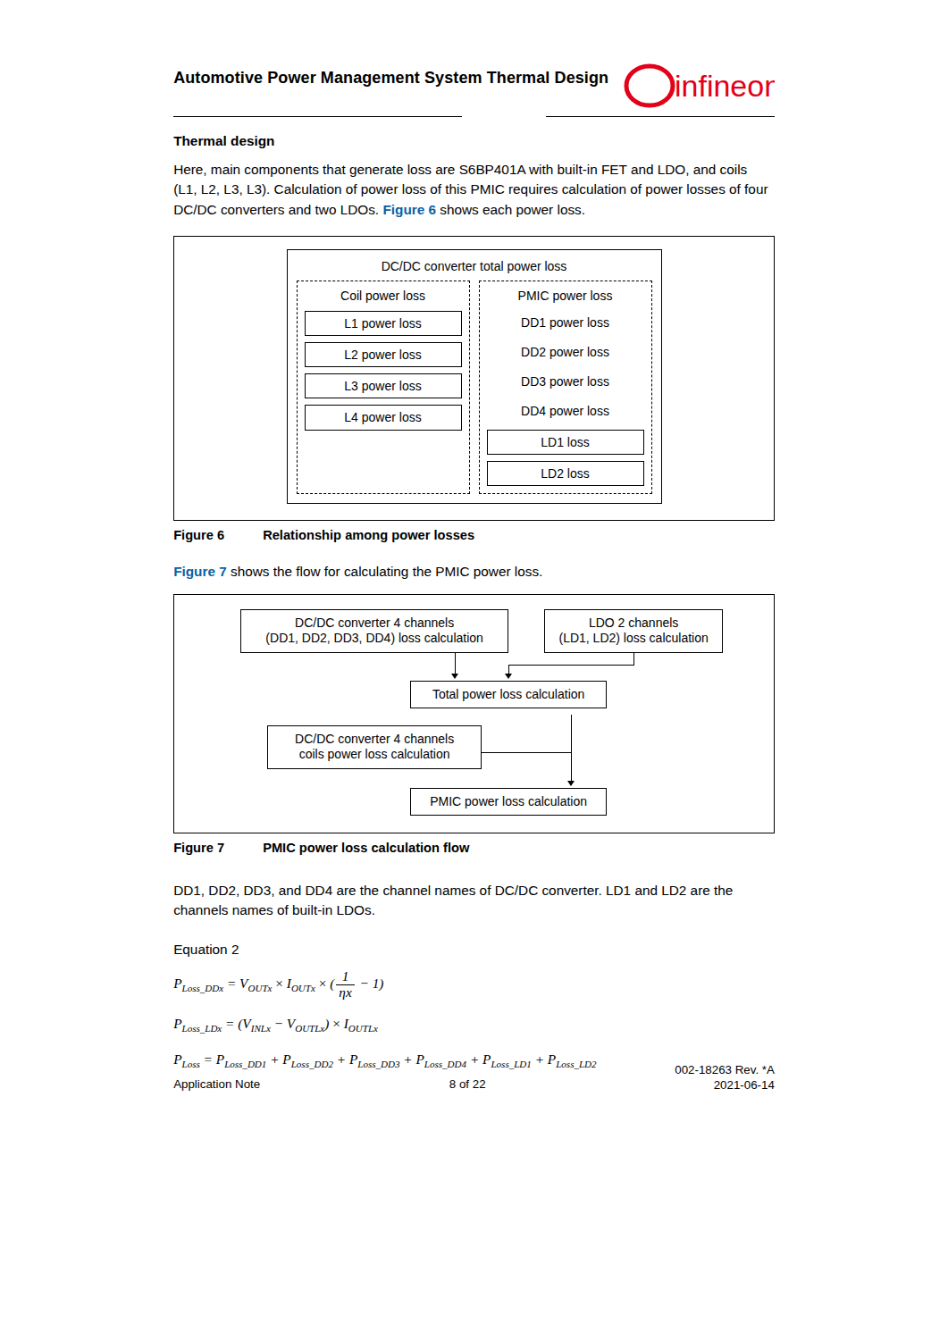Automotive Power Management System Thermal Design
infineon
Thermal design
Here, main components that generate loss are S6BP401A with built-in FET and LDO, and coils (L1, L2, L3, L3). Calculation of power loss of this PMIC requires calculation of power losses of four DC/DC converters and two LDOs. Figure 6 shows each power loss.
DC/DC converter total power loss
Coil power loss
L1 power loss
L2 power loss
L3 power loss
L4 power loss
PMIC power loss
DD1 power loss
DD2 power loss
DD3 power loss
DD4 power loss
LD1 loss
LD2 loss
Figure 6 Relationship among power losses
Figure 7 shows the flow for calculating the PMIC power loss.
DC/DC converter 4 channels
(DD1, DD2, DD3, DD4) loss calculation
LDO 2 channels
(LD1, LD2) loss calculation
Total power loss calculation
DC/DC converter 4 channels
coils power loss calculation
PMIC power loss calculation
Figure 7 PMIC power loss calculation flow
DD1, DD2, DD3, and DD4 are the channel names of DC/DC converter. LD1 and LD2 are the channels names of built-in LDOs.
Equation 2
PLoss_DDx = VOUTx × IOUTx × (1 ηx − 1)
PLoss_LDx = (VINLx − VOUTLx) × IOUTLx
PLoss = PLoss_DD1 + PLoss_DD2 + PLoss_DD3 + PLoss_DD4 + PLoss_LD1 + PLoss_LD2
Application Note
8 of 22
002-18263 Rev. *A
2021-06-14